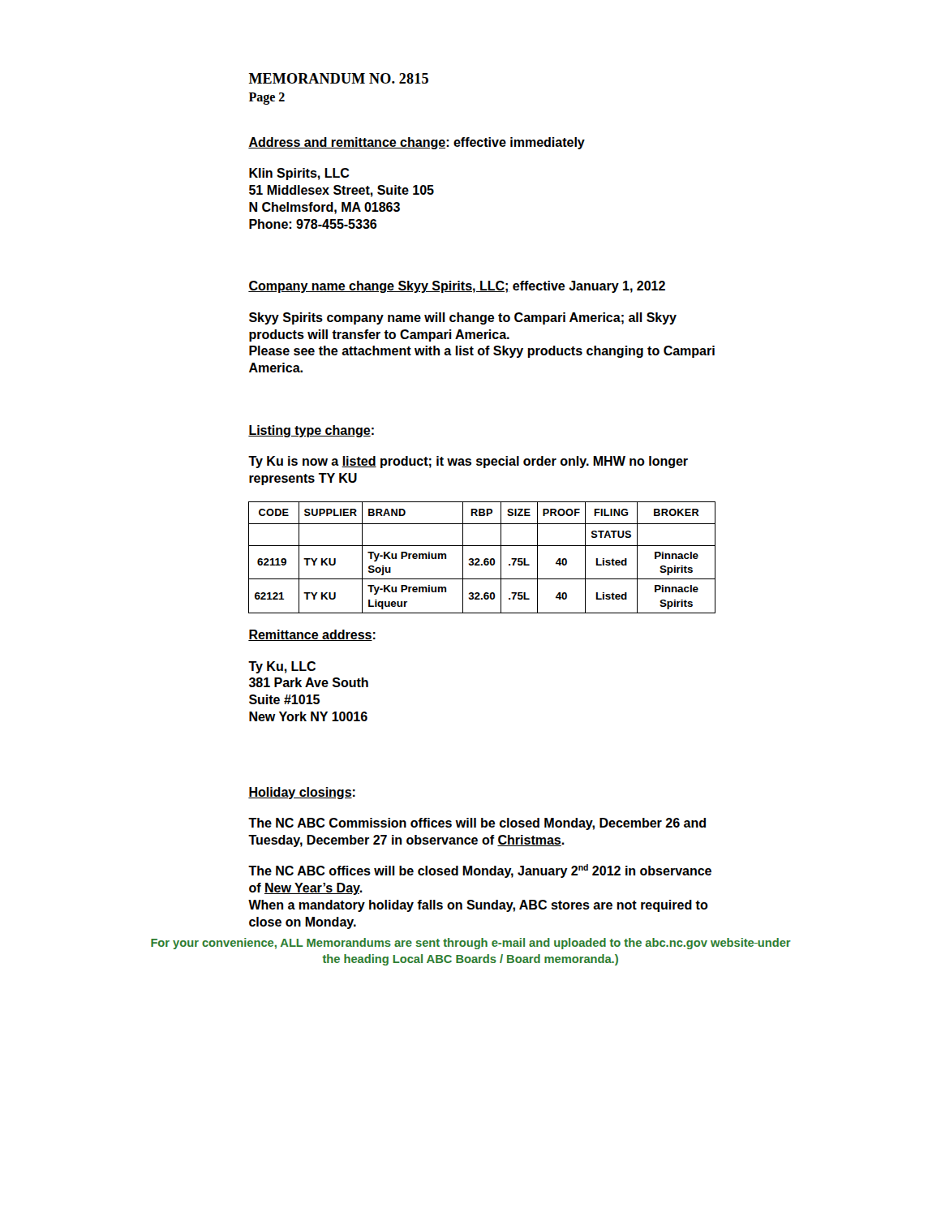MEMORANDUM NO. 2815
Page 2
Address and remittance change: effective immediately
Klin Spirits, LLC
51 Middlesex Street, Suite 105
N Chelmsford, MA 01863
Phone: 978-455-5336
Company name change Skyy Spirits, LLC; effective January 1, 2012
Skyy Spirits company name will change to Campari America; all Skyy products will transfer to Campari America.
Please see the attachment with a list of Skyy products changing to Campari America.
Listing type change:
Ty Ku is now a listed product; it was special order only. MHW no longer represents TY KU
| CODE | SUPPLIER | BRAND | RBP | SIZE | PROOF | FILING | BROKER |
| --- | --- | --- | --- | --- | --- | --- | --- |
| | | | | | | STATUS | |
| 62119 | TY KU | Ty-Ku Premium Soju | 32.60 | .75L | 40 | Listed | Pinnacle Spirits |
| 62121 | TY KU | Ty-Ku Premium Liqueur | 32.60 | .75L | 40 | Listed | Pinnacle Spirits |
Remittance address:
Ty Ku, LLC
381 Park Ave South
Suite #1015
New York NY 10016
Holiday closings:
The NC ABC Commission offices will be closed Monday, December 26 and Tuesday, December 27 in observance of Christmas.
The NC ABC offices will be closed Monday, January 2nd 2012 in observance of New Year’s Day.
When a mandatory holiday falls on Sunday, ABC stores are not required to close on Monday.
For your convenience, ALL Memorandums are sent through e-mail and uploaded to the abc.nc.gov website under
the heading Local ABC Boards / Board memoranda.)